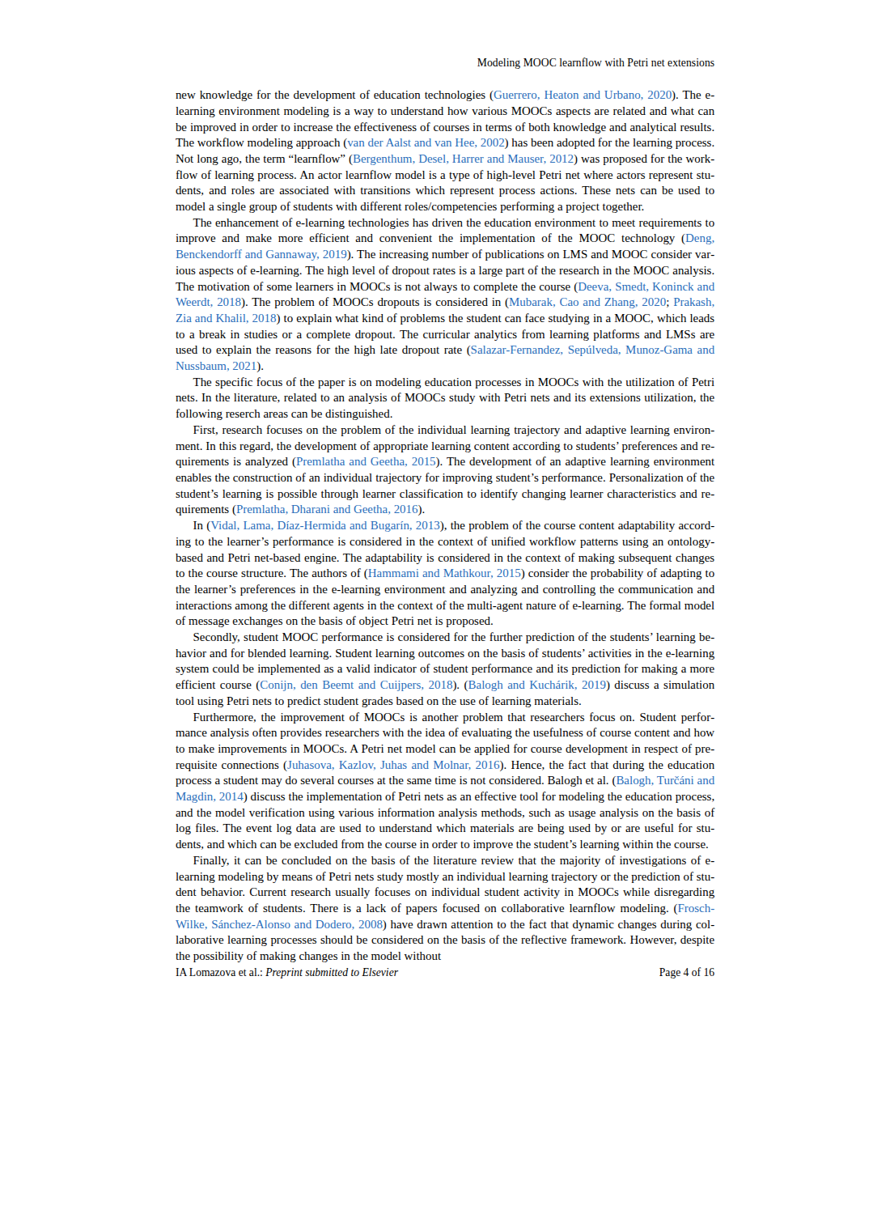Modeling MOOC learnflow with Petri net extensions
new knowledge for the development of education technologies (Guerrero, Heaton and Urbano, 2020). The e-learning environment modeling is a way to understand how various MOOCs aspects are related and what can be improved in order to increase the effectiveness of courses in terms of both knowledge and analytical results. The workflow modeling approach (van der Aalst and van Hee, 2002) has been adopted for the learning process. Not long ago, the term “learnflow” (Bergenthum, Desel, Harrer and Mauser, 2012) was proposed for the workflow of learning process. An actor learnflow model is a type of high-level Petri net where actors represent students, and roles are associated with transitions which represent process actions. These nets can be used to model a single group of students with different roles/competencies performing a project together.
The enhancement of e-learning technologies has driven the education environment to meet requirements to improve and make more efficient and convenient the implementation of the MOOC technology (Deng, Benckendorff and Gannaway, 2019). The increasing number of publications on LMS and MOOC consider various aspects of e-learning. The high level of dropout rates is a large part of the research in the MOOC analysis. The motivation of some learners in MOOCs is not always to complete the course (Deeva, Smedt, Koninck and Weerdt, 2018). The problem of MOOCs dropouts is considered in (Mubarak, Cao and Zhang, 2020; Prakash, Zia and Khalil, 2018) to explain what kind of problems the student can face studying in a MOOC, which leads to a break in studies or a complete dropout. The curricular analytics from learning platforms and LMSs are used to explain the reasons for the high late dropout rate (Salazar-Fernandez, Sepúlveda, Munoz-Gama and Nussbaum, 2021).
The specific focus of the paper is on modeling education processes in MOOCs with the utilization of Petri nets. In the literature, related to an analysis of MOOCs study with Petri nets and its extensions utilization, the following reserch areas can be distinguished.
First, research focuses on the problem of the individual learning trajectory and adaptive learning environment. In this regard, the development of appropriate learning content according to students’ preferences and requirements is analyzed (Premlatha and Geetha, 2015). The development of an adaptive learning environment enables the construction of an individual trajectory for improving student’s performance. Personalization of the student’s learning is possible through learner classification to identify changing learner characteristics and requirements (Premlatha, Dharani and Geetha, 2016).
In (Vidal, Lama, Díaz-Hermida and Bugarín, 2013), the problem of the course content adaptability according to the learner’s performance is considered in the context of unified workflow patterns using an ontology-based and Petri net-based engine. The adaptability is considered in the context of making subsequent changes to the course structure. The authors of (Hammami and Mathkour, 2015) consider the probability of adapting to the learner’s preferences in the e-learning environment and analyzing and controlling the communication and interactions among the different agents in the context of the multi-agent nature of e-learning. The formal model of message exchanges on the basis of object Petri net is proposed.
Secondly, student MOOC performance is considered for the further prediction of the students’ learning behavior and for blended learning. Student learning outcomes on the basis of students’ activities in the e-learning system could be implemented as a valid indicator of student performance and its prediction for making a more efficient course (Conijn, den Beemt and Cuijpers, 2018). (Balogh and Kuchárik, 2019) discuss a simulation tool using Petri nets to predict student grades based on the use of learning materials.
Furthermore, the improvement of MOOCs is another problem that researchers focus on. Student performance analysis often provides researchers with the idea of evaluating the usefulness of course content and how to make improvements in MOOCs. A Petri net model can be applied for course development in respect of prerequisite connections (Juhasova, Kazlov, Juhas and Molnar, 2016). Hence, the fact that during the education process a student may do several courses at the same time is not considered. Balogh et al. (Balogh, Turčáni and Magdin, 2014) discuss the implementation of Petri nets as an effective tool for modeling the education process, and the model verification using various information analysis methods, such as usage analysis on the basis of log files. The event log data are used to understand which materials are being used by or are useful for students, and which can be excluded from the course in order to improve the student’s learning within the course.
Finally, it can be concluded on the basis of the literature review that the majority of investigations of e-learning modeling by means of Petri nets study mostly an individual learning trajectory or the prediction of student behavior. Current research usually focuses on individual student activity in MOOCs while disregarding the teamwork of students. There is a lack of papers focused on collaborative learnflow modeling. (Frosch-Wilke, Sánchez-Alonso and Dodero, 2008) have drawn attention to the fact that dynamic changes during collaborative learning processes should be considered on the basis of the reflective framework. However, despite the possibility of making changes in the model without
IA Lomazova et al.: Preprint submitted to Elsevier
Page 4 of 16